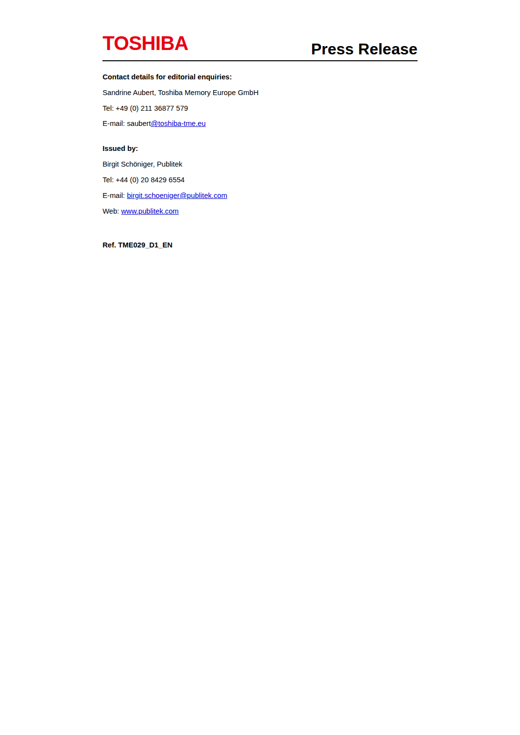TOSHIBA
Press Release
Contact details for editorial enquiries:
Sandrine Aubert, Toshiba Memory Europe GmbH
Tel: +49 (0) 211 36877 579
E-mail: saubert@toshiba-tme.eu
Issued by:
Birgit Schöniger, Publitek
Tel: +44 (0) 20 8429 6554
E-mail: birgit.schoeniger@publitek.com
Web: www.publitek.com
Ref. TME029_D1_EN